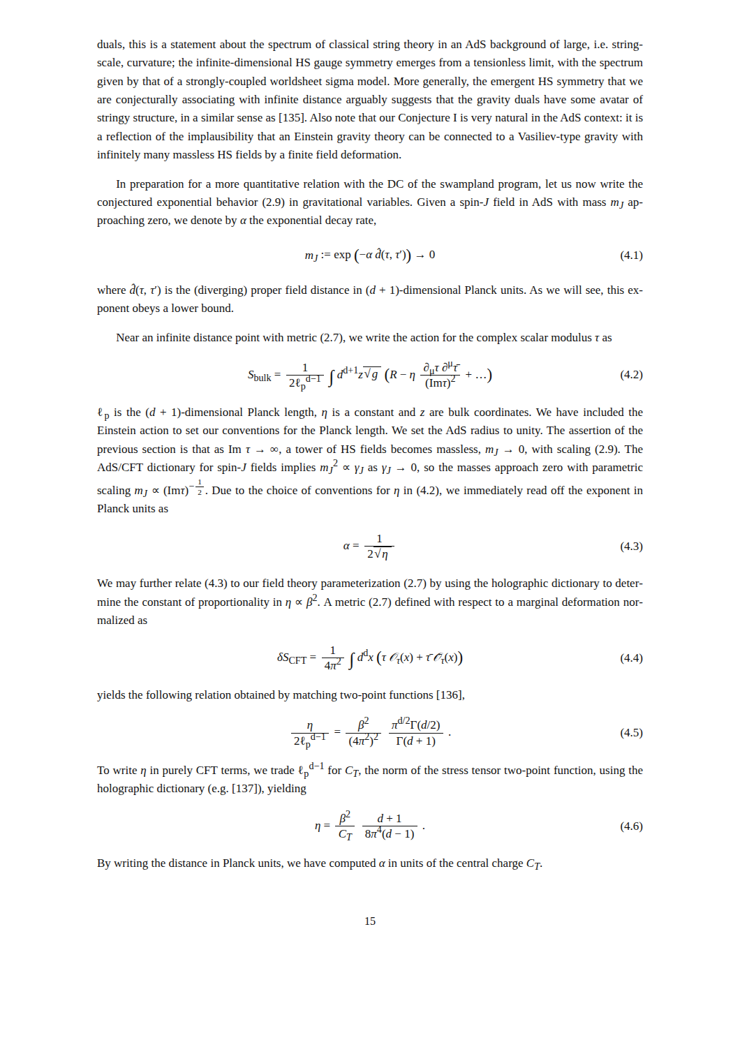duals, this is a statement about the spectrum of classical string theory in an AdS background of large, i.e. string-scale, curvature; the infinite-dimensional HS gauge symmetry emerges from a tensionless limit, with the spectrum given by that of a strongly-coupled worldsheet sigma model. More generally, the emergent HS symmetry that we are conjecturally associating with infinite distance arguably suggests that the gravity duals have some avatar of stringy structure, in a similar sense as [135]. Also note that our Conjecture I is very natural in the AdS context: it is a reflection of the implausibility that an Einstein gravity theory can be connected to a Vasiliev-type gravity with infinitely many massless HS fields by a finite field deformation.
In preparation for a more quantitative relation with the DC of the swampland program, let us now write the conjectured exponential behavior (2.9) in gravitational variables. Given a spin-J field in AdS with mass mJ approaching zero, we denote by α the exponential decay rate,
mJ := exp (−α d̂(τ, τ′)) → 0 (4.1)
where d̂(τ, τ′) is the (diverging) proper field distance in (d + 1)-dimensional Planck units. As we will see, this exponent obeys a lower bound.
Near an infinite distance point with metric (2.7), we write the action for the complex scalar modulus τ as
Sbulk = 12ℓpd−1 ∫ dd+1z√g (R − η ∂μτ ∂μτ̄(Imτ)2 + …) (4.2)
ℓp is the (d + 1)-dimensional Planck length, η is a constant and z are bulk coordinates. We have included the Einstein action to set our conventions for the Planck length. We set the AdS radius to unity. The assertion of the previous section is that as Im τ → ∞, a tower of HS fields becomes massless, mJ → 0, with scaling (2.9). The AdS/CFT dictionary for spin-J fields implies mJ2 ∝ γJ as γJ → 0, so the masses approach zero with parametric scaling mJ ∝ (Imτ)−12. Due to the choice of conventions for η in (4.2), we immediately read off the exponent in Planck units as
α = 12√η (4.3)
We may further relate (4.3) to our field theory parameterization (2.7) by using the holographic dictionary to determine the constant of proportionality in η ∝ β2. A metric (2.7) defined with respect to a marginal deformation normalized as
δSCFT = 14π2 ∫ ddx (τ 𝒪τ(x) + τ̄ 𝒪̄τ(x)) (4.4)
yields the following relation obtained by matching two-point functions [136],
η 2ℓpd−1 = β2(4π2)2 πd/2Γ(d/2) Γ(d + 1) . (4.5)
To write η in purely CFT terms, we trade ℓpd−1 for CT, the norm of the stress tensor two-point function, using the holographic dictionary (e.g. [137]), yielding
η = β2 CT d + 18π4(d − 1) . (4.6)
By writing the distance in Planck units, we have computed α in units of the central charge CT.
15